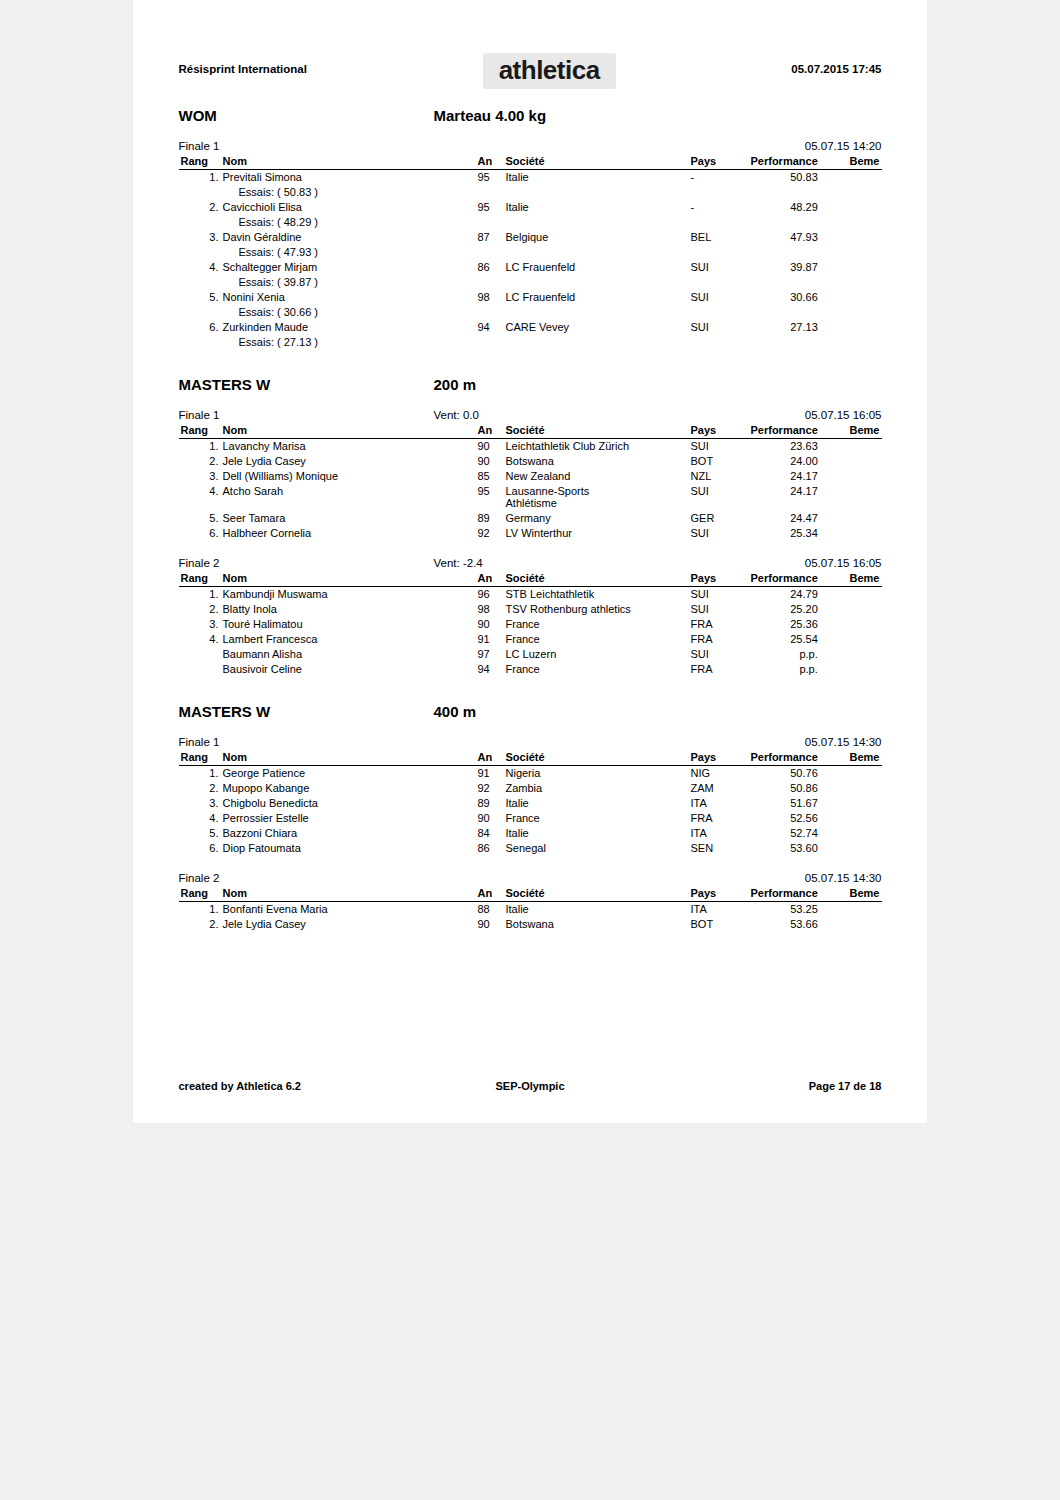Résisprint International
athletica
05.07.2015 17:45
WOM Marteau 4.00 kg
Finale 1
05.07.15 14:20
| Rang | Nom | An | Société | Pays | Performance | Beme |
| --- | --- | --- | --- | --- | --- | --- |
| 1. | Previtali Simona | 95 | Italie | - | 50.83 | |
| | Essais: ( 50.83 ) | | | | | |
| 2. | Cavicchioli Elisa | 95 | Italie | - | 48.29 | |
| | Essais: ( 48.29 ) | | | | | |
| 3. | Davin Géraldine | 87 | Belgique | BEL | 47.93 | |
| | Essais: ( 47.93 ) | | | | | |
| 4. | Schaltegger Mirjam | 86 | LC Frauenfeld | SUI | 39.87 | |
| | Essais: ( 39.87 ) | | | | | |
| 5. | Nonini Xenia | 98 | LC Frauenfeld | SUI | 30.66 | |
| | Essais: ( 30.66 ) | | | | | |
| 6. | Zurkinden Maude | 94 | CARE Vevey | SUI | 27.13 | |
| | Essais: ( 27.13 ) | | | | | |
MASTERS W 200 m
Finale 1
Vent: 0.0
05.07.15 16:05
| Rang | Nom | An | Société | Pays | Performance | Beme |
| --- | --- | --- | --- | --- | --- | --- |
| 1. | Lavanchy Marisa | 90 | Leichtathletik Club Zürich | SUI | 23.63 | |
| 2. | Jele Lydia Casey | 90 | Botswana | BOT | 24.00 | |
| 3. | Dell (Williams) Monique | 85 | New Zealand | NZL | 24.17 | |
| 4. | Atcho Sarah | 95 | Lausanne-Sports Athlétisme | SUI | 24.17 | |
| 5. | Seer Tamara | 89 | Germany | GER | 24.47 | |
| 6. | Halbheer Cornelia | 92 | LV Winterthur | SUI | 25.34 | |
Finale 2
Vent: -2.4
05.07.15 16:05
| Rang | Nom | An | Société | Pays | Performance | Beme |
| --- | --- | --- | --- | --- | --- | --- |
| 1. | Kambundji Muswama | 96 | STB Leichtathletik | SUI | 24.79 | |
| 2. | Blatty Inola | 98 | TSV Rothenburg athletics | SUI | 25.20 | |
| 3. | Touré Halimatou | 90 | France | FRA | 25.36 | |
| 4. | Lambert Francesca | 91 | France | FRA | 25.54 | |
| | Baumann Alisha | 97 | LC Luzern | SUI | p.p. | |
| | Bausivoir Celine | 94 | France | FRA | p.p. | |
MASTERS W 400 m
Finale 1
05.07.15 14:30
| Rang | Nom | An | Société | Pays | Performance | Beme |
| --- | --- | --- | --- | --- | --- | --- |
| 1. | George Patience | 91 | Nigeria | NIG | 50.76 | |
| 2. | Mupopo Kabange | 92 | Zambia | ZAM | 50.86 | |
| 3. | Chigbolu Benedicta | 89 | Italie | ITA | 51.67 | |
| 4. | Perrossier Estelle | 90 | France | FRA | 52.56 | |
| 5. | Bazzoni Chiara | 84 | Italie | ITA | 52.74 | |
| 6. | Diop Fatoumata | 86 | Senegal | SEN | 53.60 | |
Finale 2
05.07.15 14:30
| Rang | Nom | An | Société | Pays | Performance | Beme |
| --- | --- | --- | --- | --- | --- | --- |
| 1. | Bonfanti Evena Maria | 88 | Italie | ITA | 53.25 | |
| 2. | Jele Lydia Casey | 90 | Botswana | BOT | 53.66 | |
created by Athletica 6.2
SEP-Olympic
Page 17 de 18